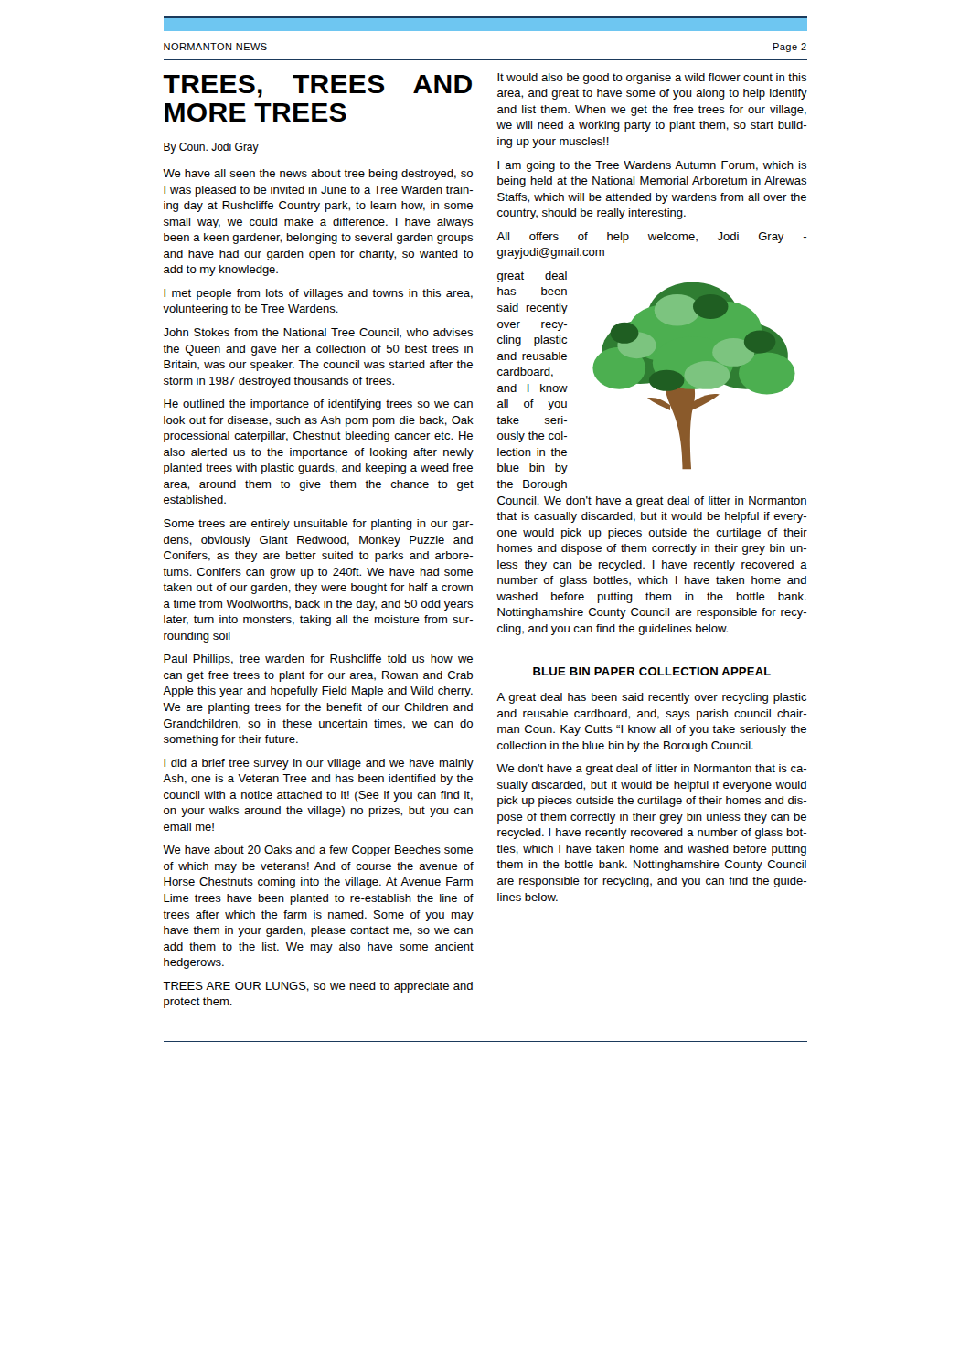Normanton News
Page 2
TREES, TREES AND MORE TREES
By Coun. Jodi Gray
We have all seen the news about tree being destroyed, so I was pleased to be invited in June to a Tree Warden training day at Rushcliffe Country park, to learn how, in some small way, we could make a difference. I have always been a keen gardener, belonging to several garden groups and have had our garden open for charity, so wanted to add to my knowledge.
I met people from lots of villages and towns in this area, volunteering to be Tree Wardens.
John Stokes from the National Tree Council, who advises the Queen and gave her a collection of 50 best trees in Britain, was our speaker. The council was started after the storm in 1987 destroyed thousands of trees.
He outlined the importance of identifying trees so we can look out for disease, such as Ash pom pom die back, Oak processional caterpillar, Chestnut bleeding cancer etc. He also alerted us to the importance of looking after newly planted trees with plastic guards, and keeping a weed free area, around them to give them the chance to get established.
Some trees are entirely unsuitable for planting in our gardens, obviously Giant Redwood, Monkey Puzzle and Conifers, as they are better suited to parks and arboretums. Conifers can grow up to 240ft. We have had some taken out of our garden, they were bought for half a crown a time from Woolworths, back in the day, and 50 odd years later, turn into monsters, taking all the moisture from surrounding soil
Paul Phillips, tree warden for Rushcliffe told us how we can get free trees to plant for our area, Rowan and Crab Apple this year and hopefully Field Maple and Wild cherry. We are planting trees for the benefit of our Children and Grandchildren, so in these uncertain times, we can do something for their future.
I did a brief tree survey in our village and we have mainly Ash, one is a Veteran Tree and has been identified by the council with a notice attached to it! (See if you can find it, on your walks around the village) no prizes, but you can email me!
We have about 20 Oaks and a few Copper Beeches some of which may be veterans! And of course the avenue of Horse Chestnuts coming into the village. At Avenue Farm Lime trees have been planted to re-establish the line of trees after which the farm is named. Some of you may have them in your garden, please contact me, so we can add them to the list. We may also have some ancient hedgerows.
TREES ARE OUR LUNGS, so we need to appreciate and protect them.
It would also be good to organise a wild flower count in this area, and great to have some of you along to help identify and list them. When we get the free trees for our village, we will need a working party to plant them, so start building up your muscles!!
I am going to the Tree Wardens Autumn Forum, which is being held at the National Memorial Arboretum in Alrewas Staffs, which will be attended by wardens from all over the country, should be really interesting.
All offers of help welcome, Jodi Gray - grayjodi@gmail.com
great deal has been said recently over recycling plastic and reusable cardboard, and I know all of you take seriously the collection in the blue bin by the Borough Council. We don't have a great deal of litter in Normanton that is casually discarded, but it would be helpful if everyone would pick up pieces outside the curtilage of their homes and dispose of them correctly in their grey bin unless they can be recycled. I have recently recovered a number of glass bottles, which I have taken home and washed before putting them in the bottle bank. Nottinghamshire County Council are responsible for recycling, and you can find the guidelines below.
BLUE BIN PAPER COLLECTION APPEAL
A great deal has been said recently over recycling plastic and reusable cardboard, and, says parish council chairman Coun. Kay Cutts “I know all of you take seriously the collection in the blue bin by the Borough Council.
We don't have a great deal of litter in Normanton that is casually discarded, but it would be helpful if everyone would pick up pieces outside the curtilage of their homes and dispose of them correctly in their grey bin unless they can be recycled. I have recently recovered a number of glass bottles, which I have taken home and washed before putting them in the bottle bank. Nottinghamshire County Council are responsible for recycling, and you can find the guidelines below.